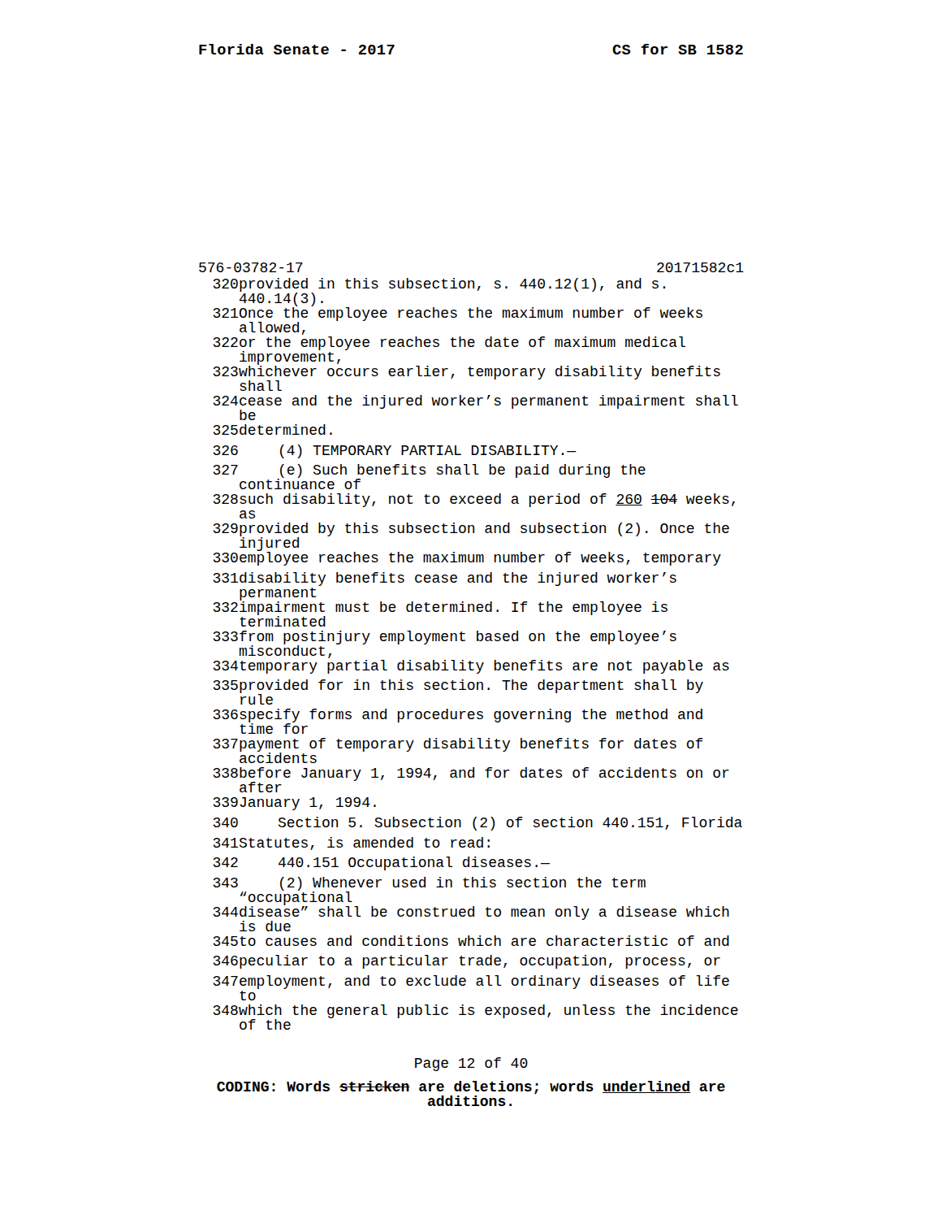Florida Senate - 2017
CS for SB 1582
576-03782-17
20171582c1
| 320 | provided in this subsection, s. 440.12(1), and s. 440.14(3). |
| 321 | Once the employee reaches the maximum number of weeks allowed, |
| 322 | or the employee reaches the date of maximum medical improvement, |
| 323 | whichever occurs earlier, temporary disability benefits shall |
| 324 | cease and the injured worker’s permanent impairment shall be |
| 325 | determined. |
| 326 | (4) TEMPORARY PARTIAL DISABILITY.— |
| 327 | (e) Such benefits shall be paid during the continuance of |
| 328 | such disability, not to exceed a period of 260 104 weeks, as |
| 329 | provided by this subsection and subsection (2). Once the injured |
| 330 | employee reaches the maximum number of weeks, temporary |
| 331 | disability benefits cease and the injured worker’s permanent |
| 332 | impairment must be determined. If the employee is terminated |
| 333 | from postinjury employment based on the employee’s misconduct, |
| 334 | temporary partial disability benefits are not payable as |
| 335 | provided for in this section. The department shall by rule |
| 336 | specify forms and procedures governing the method and time for |
| 337 | payment of temporary disability benefits for dates of accidents |
| 338 | before January 1, 1994, and for dates of accidents on or after |
| 339 | January 1, 1994. |
| 340 | Section 5. Subsection (2) of section 440.151, Florida |
| 341 | Statutes, is amended to read: |
| 342 | 440.151 Occupational diseases.— |
| 343 | (2) Whenever used in this section the term “occupational |
| 344 | disease” shall be construed to mean only a disease which is due |
| 345 | to causes and conditions which are characteristic of and |
| 346 | peculiar to a particular trade, occupation, process, or |
| 347 | employment, and to exclude all ordinary diseases of life to |
| 348 | which the general public is exposed, unless the incidence of the |
Page 12 of 40
CODING: Words stricken are deletions; words underlined are additions.